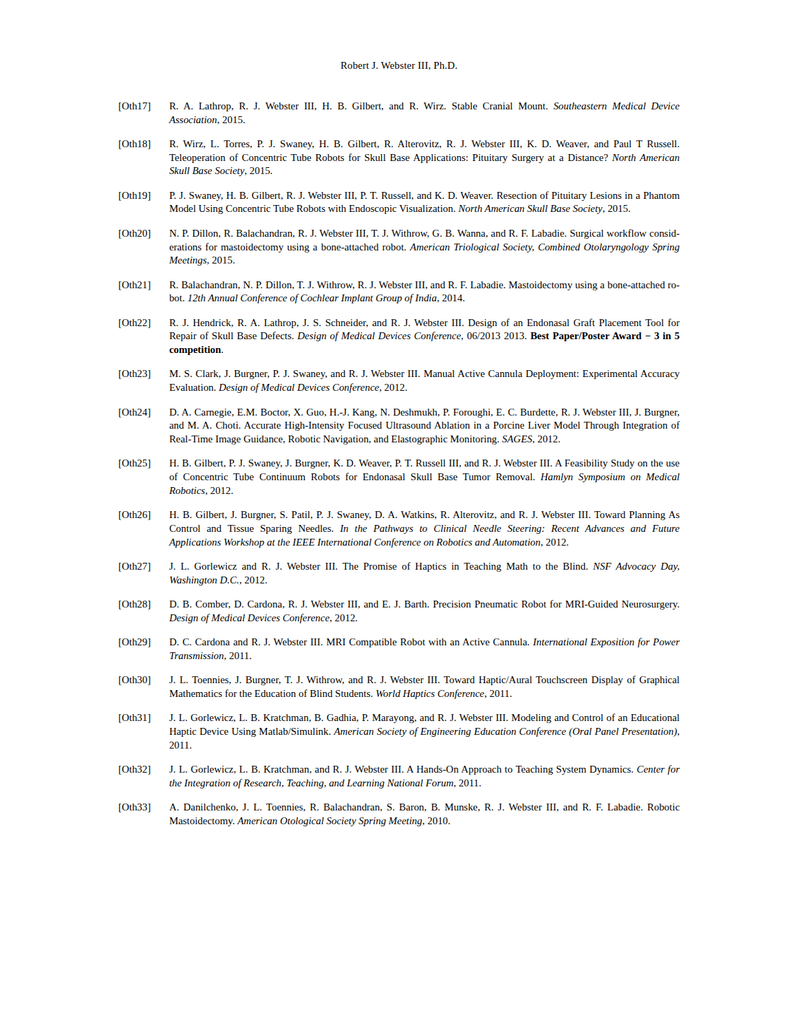Robert J. Webster III, Ph.D.
[Oth17] R. A. Lathrop, R. J. Webster III, H. B. Gilbert, and R. Wirz. Stable Cranial Mount. Southeastern Medical Device Association, 2015.
[Oth18] R. Wirz, L. Torres, P. J. Swaney, H. B. Gilbert, R. Alterovitz, R. J. Webster III, K. D. Weaver, and Paul T Russell. Teleoperation of Concentric Tube Robots for Skull Base Applications: Pituitary Surgery at a Distance? North American Skull Base Society, 2015.
[Oth19] P. J. Swaney, H. B. Gilbert, R. J. Webster III, P. T. Russell, and K. D. Weaver. Resection of Pituitary Lesions in a Phantom Model Using Concentric Tube Robots with Endoscopic Visualization. North American Skull Base Society, 2015.
[Oth20] N. P. Dillon, R. Balachandran, R. J. Webster III, T. J. Withrow, G. B. Wanna, and R. F. Labadie. Surgical workflow considerations for mastoidectomy using a bone-attached robot. American Triological Society, Combined Otolaryngology Spring Meetings, 2015.
[Oth21] R. Balachandran, N. P. Dillon, T. J. Withrow, R. J. Webster III, and R. F. Labadie. Mastoidectomy using a bone-attached robot. 12th Annual Conference of Cochlear Implant Group of India, 2014.
[Oth22] R. J. Hendrick, R. A. Lathrop, J. S. Schneider, and R. J. Webster III. Design of an Endonasal Graft Placement Tool for Repair of Skull Base Defects. Design of Medical Devices Conference, 06/2013 2013. Best Paper/Poster Award − 3 in 5 competition.
[Oth23] M. S. Clark, J. Burgner, P. J. Swaney, and R. J. Webster III. Manual Active Cannula Deployment: Experimental Accuracy Evaluation. Design of Medical Devices Conference, 2012.
[Oth24] D. A. Carnegie, E.M. Boctor, X. Guo, H.-J. Kang, N. Deshmukh, P. Foroughi, E. C. Burdette, R. J. Webster III, J. Burgner, and M. A. Choti. Accurate High-Intensity Focused Ultrasound Ablation in a Porcine Liver Model Through Integration of Real-Time Image Guidance, Robotic Navigation, and Elastographic Monitoring. SAGES, 2012.
[Oth25] H. B. Gilbert, P. J. Swaney, J. Burgner, K. D. Weaver, P. T. Russell III, and R. J. Webster III. A Feasibility Study on the use of Concentric Tube Continuum Robots for Endonasal Skull Base Tumor Removal. Hamlyn Symposium on Medical Robotics, 2012.
[Oth26] H. B. Gilbert, J. Burgner, S. Patil, P. J. Swaney, D. A. Watkins, R. Alterovitz, and R. J. Webster III. Toward Planning As Control and Tissue Sparing Needles. In the Pathways to Clinical Needle Steering: Recent Advances and Future Applications Workshop at the IEEE International Conference on Robotics and Automation, 2012.
[Oth27] J. L. Gorlewicz and R. J. Webster III. The Promise of Haptics in Teaching Math to the Blind. NSF Advocacy Day, Washington D.C., 2012.
[Oth28] D. B. Comber, D. Cardona, R. J. Webster III, and E. J. Barth. Precision Pneumatic Robot for MRI-Guided Neurosurgery. Design of Medical Devices Conference, 2012.
[Oth29] D. C. Cardona and R. J. Webster III. MRI Compatible Robot with an Active Cannula. International Exposition for Power Transmission, 2011.
[Oth30] J. L. Toennies, J. Burgner, T. J. Withrow, and R. J. Webster III. Toward Haptic/Aural Touchscreen Display of Graphical Mathematics for the Education of Blind Students. World Haptics Conference, 2011.
[Oth31] J. L. Gorlewicz, L. B. Kratchman, B. Gadhia, P. Marayong, and R. J. Webster III. Modeling and Control of an Educational Haptic Device Using Matlab/Simulink. American Society of Engineering Education Conference (Oral Panel Presentation), 2011.
[Oth32] J. L. Gorlewicz, L. B. Kratchman, and R. J. Webster III. A Hands-On Approach to Teaching System Dynamics. Center for the Integration of Research, Teaching, and Learning National Forum, 2011.
[Oth33] A. Danilchenko, J. L. Toennies, R. Balachandran, S. Baron, B. Munske, R. J. Webster III, and R. F. Labadie. Robotic Mastoidectomy. American Otological Society Spring Meeting, 2010.